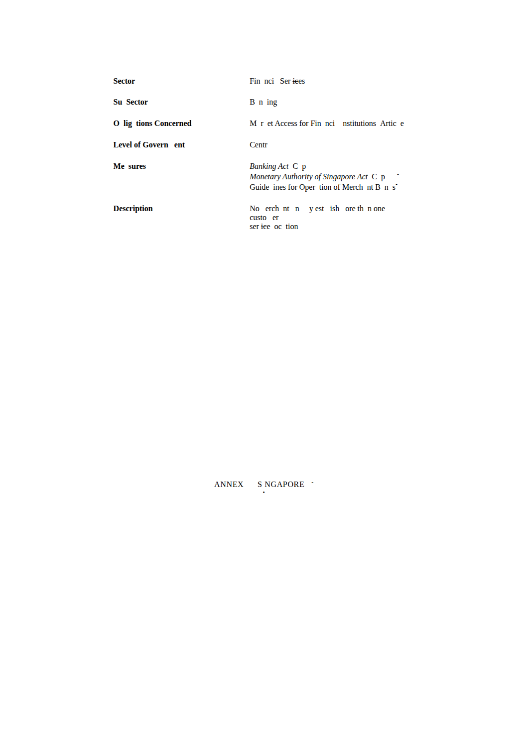| Sector | Fin nci Ser ic es |
| Su Sector | B n ing |
| O lig tions Concerned | M r et Access for Fin nci nstitutions Artic e |
| Level of Govern ent | Centr |
| Me sures | Banking Act C p Monetary Authority of Singapore Act C p - Guide ines for Oper tion of Merch nt B n s • |
| Description | No erch nt n y est ish ore th n one custo er ser ic e oc tion |
ANNEX S NGAPORE -
•